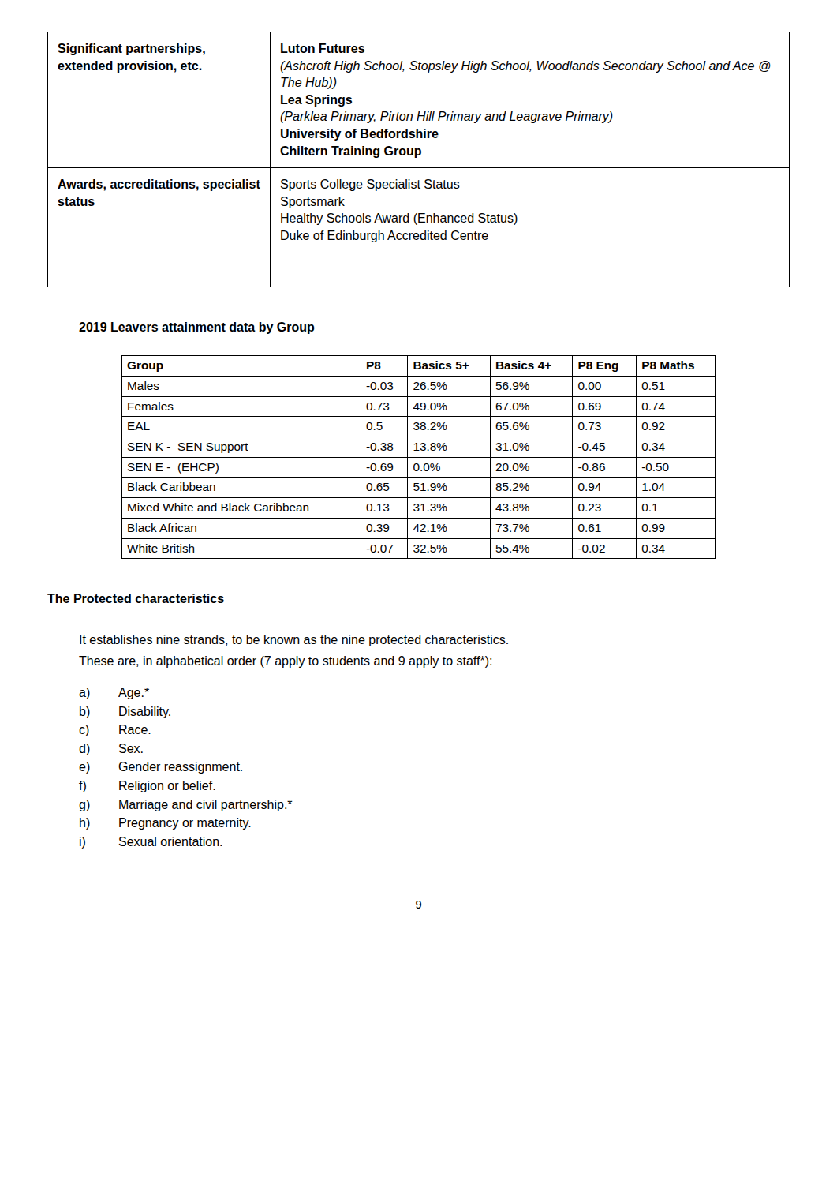| Significant partnerships, extended provision, etc. | Luton Futures (Ashcroft High School, Stopsley High School, Woodlands Secondary School and Ace @ The Hub)) Lea Springs (Parklea Primary, Pirton Hill Primary and Leagrave Primary) University of Bedfordshire Chiltern Training Group |
| Awards, accreditations, specialist status | Sports College Specialist Status Sportsmark Healthy Schools Award (Enhanced Status) Duke of Edinburgh Accredited Centre |
2019 Leavers attainment data by Group
| Group | P8 | Basics 5+ | Basics 4+ | P8 Eng | P8 Maths |
| --- | --- | --- | --- | --- | --- |
| Males | -0.03 | 26.5% | 56.9% | 0.00 | 0.51 |
| Females | 0.73 | 49.0% | 67.0% | 0.69 | 0.74 |
| EAL | 0.5 | 38.2% | 65.6% | 0.73 | 0.92 |
| SEN K - SEN Support | -0.38 | 13.8% | 31.0% | -0.45 | 0.34 |
| SEN E - (EHCP) | -0.69 | 0.0% | 20.0% | -0.86 | -0.50 |
| Black Caribbean | 0.65 | 51.9% | 85.2% | 0.94 | 1.04 |
| Mixed White and Black Caribbean | 0.13 | 31.3% | 43.8% | 0.23 | 0.1 |
| Black African | 0.39 | 42.1% | 73.7% | 0.61 | 0.99 |
| White British | -0.07 | 32.5% | 55.4% | -0.02 | 0.34 |
The Protected characteristics
It establishes nine strands, to be known as the nine protected characteristics.
These are, in alphabetical order (7 apply to students and 9 apply to staff*):
a) Age.*
b) Disability.
c) Race.
d) Sex.
e) Gender reassignment.
f) Religion or belief.
g) Marriage and civil partnership.*
h) Pregnancy or maternity.
i) Sexual orientation.
9